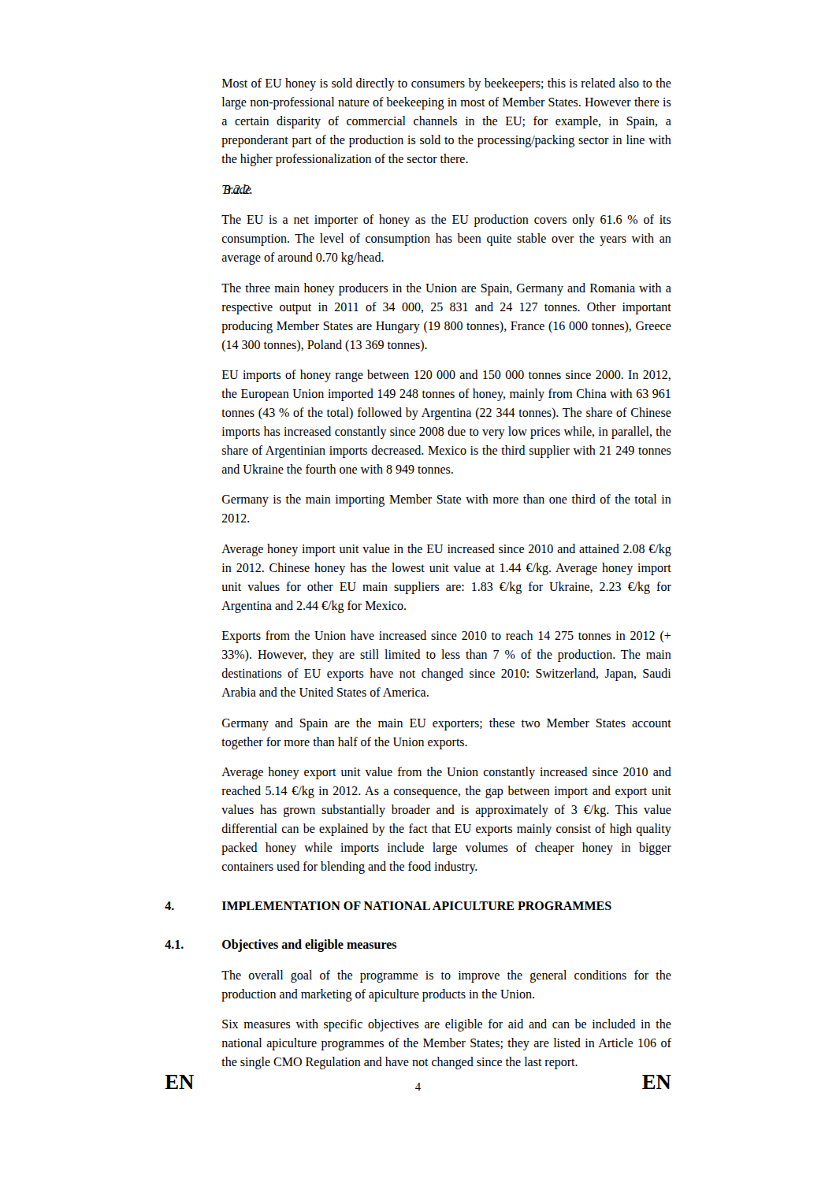Most of EU honey is sold directly to consumers by beekeepers; this is related also to the large non-professional nature of beekeeping in most of Member States. However there is a certain disparity of commercial channels in the EU; for example, in Spain, a preponderant part of the production is sold to the processing/packing sector in line with the higher professionalization of the sector there.
3.2.2.
Trade
The EU is a net importer of honey as the EU production covers only 61.6 % of its consumption. The level of consumption has been quite stable over the years with an average of around 0.70 kg/head.
The three main honey producers in the Union are Spain, Germany and Romania with a respective output in 2011 of 34 000, 25 831 and 24 127 tonnes. Other important producing Member States are Hungary (19 800 tonnes), France (16 000 tonnes), Greece (14 300 tonnes), Poland (13 369 tonnes).
EU imports of honey range between 120 000 and 150 000 tonnes since 2000. In 2012, the European Union imported 149 248 tonnes of honey, mainly from China with 63 961 tonnes (43 % of the total) followed by Argentina (22 344 tonnes). The share of Chinese imports has increased constantly since 2008 due to very low prices while, in parallel, the share of Argentinian imports decreased. Mexico is the third supplier with 21 249 tonnes and Ukraine the fourth one with 8 949 tonnes.
Germany is the main importing Member State with more than one third of the total in 2012.
Average honey import unit value in the EU increased since 2010 and attained 2.08 €/kg in 2012. Chinese honey has the lowest unit value at 1.44 €/kg. Average honey import unit values for other EU main suppliers are: 1.83 €/kg for Ukraine, 2.23 €/kg for Argentina and 2.44 €/kg for Mexico.
Exports from the Union have increased since 2010 to reach 14 275 tonnes in 2012 (+ 33%). However, they are still limited to less than 7 % of the production. The main destinations of EU exports have not changed since 2010: Switzerland, Japan, Saudi Arabia and the United States of America.
Germany and Spain are the main EU exporters; these two Member States account together for more than half of the Union exports.
Average honey export unit value from the Union constantly increased since 2010 and reached 5.14 €/kg in 2012. As a consequence, the gap between import and export unit values has grown substantially broader and is approximately of 3 €/kg. This value differential can be explained by the fact that EU exports mainly consist of high quality packed honey while imports include large volumes of cheaper honey in bigger containers used for blending and the food industry.
4.
IMPLEMENTATION OF NATIONAL APICULTURE PROGRAMMES
4.1.
Objectives and eligible measures
The overall goal of the programme is to improve the general conditions for the production and marketing of apiculture products in the Union.
Six measures with specific objectives are eligible for aid and can be included in the national apiculture programmes of the Member States; they are listed in Article 106 of the single CMO Regulation and have not changed since the last report.
EN 4 EN